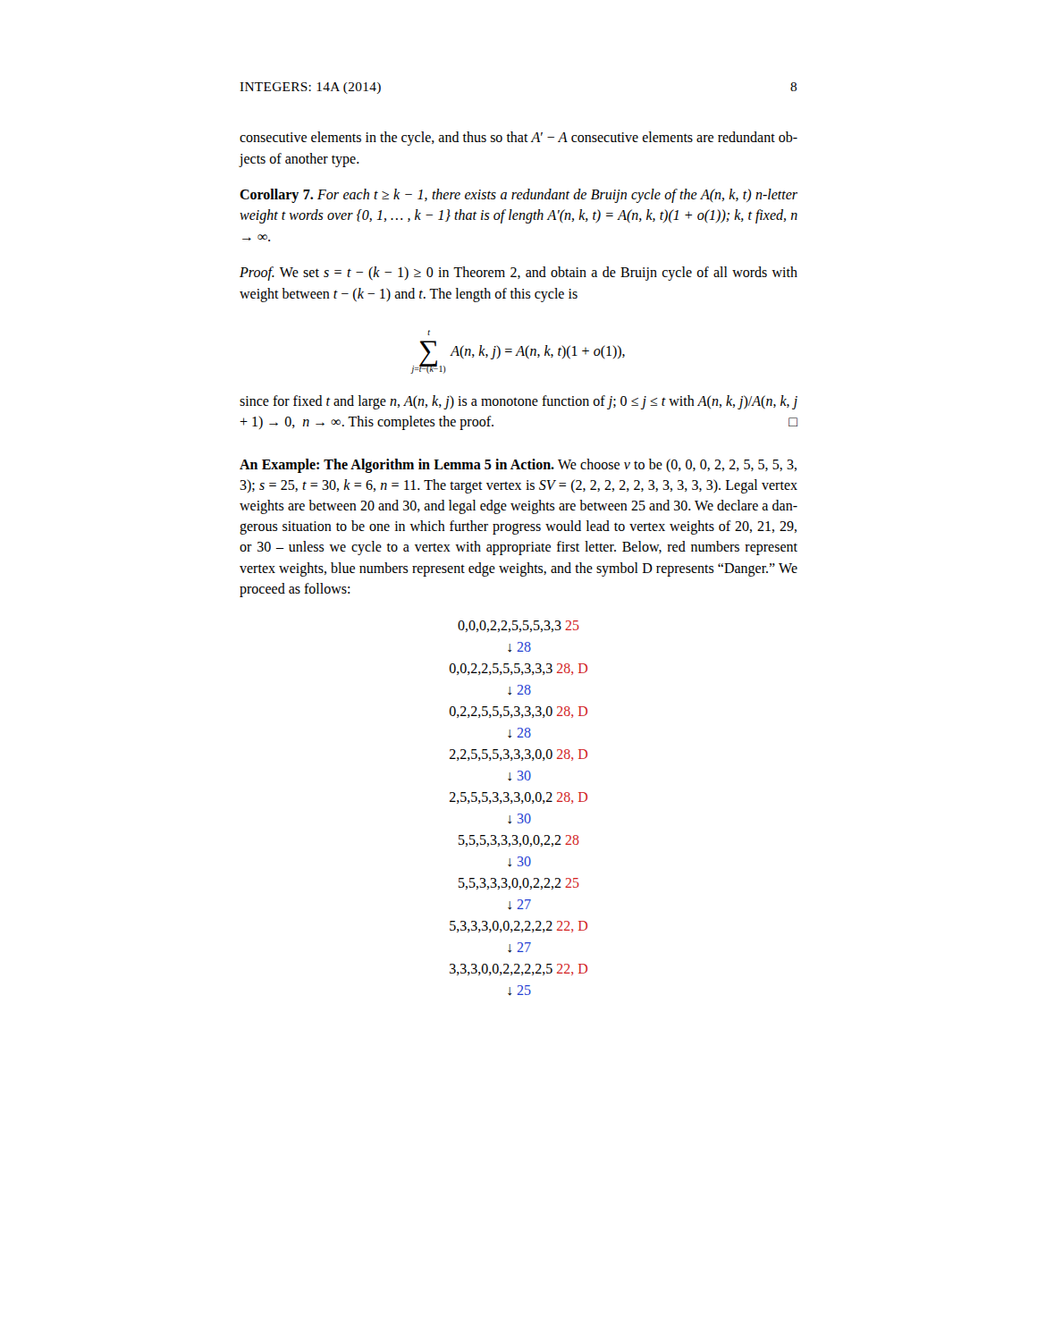Integers: 14A (2014) 8
consecutive elements in the cycle, and thus so that A′ − A consecutive elements are redundant objects of another type.
Corollary 7. For each t ≥ k − 1, there exists a redundant de Bruijn cycle of the A(n, k, t) n-letter weight t words over {0, 1, … , k − 1} that is of length A′(n, k, t) = A(n, k, t)(1 + o(1)); k, t fixed, n → ∞.
Proof. We set s = t − (k − 1) ≥ 0 in Theorem 2, and obtain a de Bruijn cycle of all words with weight between t − (k − 1) and t. The length of this cycle is
t ∑ j=t−(k−1) A(n, k, j) = A(n, k, t)(1 + o(1)),
since for fixed t and large n, A(n, k, j) is a monotone function of j; 0 ≤ j ≤ t with A(n, k, j)/A(n, k, j + 1) → 0, n → ∞. This completes the proof.□
An Example: The Algorithm in Lemma 5 in Action. We choose v to be (0, 0, 0, 2, 2, 5, 5, 5, 3, 3); s = 25, t = 30, k = 6, n = 11. The target vertex is SV = (2, 2, 2, 2, 2, 3, 3, 3, 3, 3). Legal vertex weights are between 20 and 30, and legal edge weights are between 25 and 30. We declare a dangerous situation to be one in which further progress would lead to vertex weights of 20, 21, 29, or 30 – unless we cycle to a vertex with appropriate first letter. Below, red numbers represent vertex weights, blue numbers represent edge weights, and the symbol D represents “Danger.” We proceed as follows:
0,0,0,2,2,5,5,5,3,3 25
↓ 28
0,0,2,2,5,5,5,3,3,3 28, D
↓ 28
0,2,2,5,5,5,3,3,3,0 28, D
↓ 28
2,2,5,5,5,3,3,3,0,0 28, D
↓ 30
2,5,5,5,3,3,3,0,0,2 28, D
↓ 30
5,5,5,3,3,3,0,0,2,2 28
↓ 30
5,5,3,3,3,0,0,2,2,2 25
↓ 27
5,3,3,3,0,0,2,2,2,2 22, D
↓ 27
3,3,3,0,0,2,2,2,2,5 22, D
↓ 25